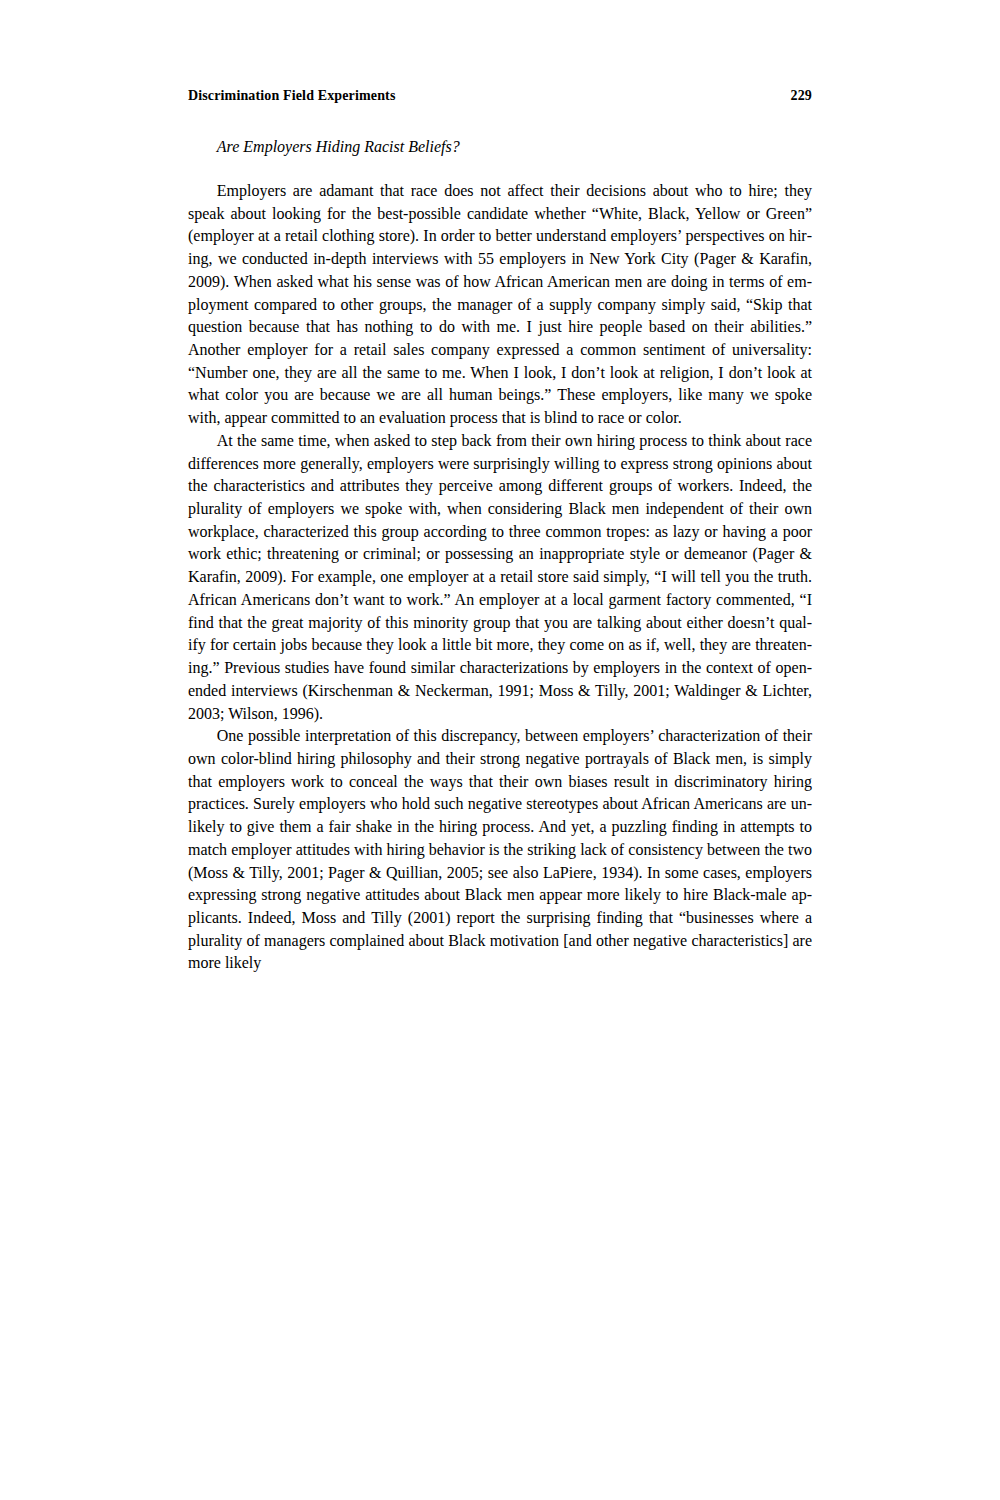Discrimination Field Experiments 229
Are Employers Hiding Racist Beliefs?
Employers are adamant that race does not affect their decisions about who to hire; they speak about looking for the best-possible candidate whether “White, Black, Yellow or Green” (employer at a retail clothing store). In order to better understand employers’ perspectives on hiring, we conducted in-depth interviews with 55 employers in New York City (Pager & Karafin, 2009). When asked what his sense was of how African American men are doing in terms of employment compared to other groups, the manager of a supply company simply said, “Skip that question because that has nothing to do with me. I just hire people based on their abilities.” Another employer for a retail sales company expressed a common sentiment of universality: “Number one, they are all the same to me. When I look, I don’t look at religion, I don’t look at what color you are because we are all human beings.” These employers, like many we spoke with, appear committed to an evaluation process that is blind to race or color.
At the same time, when asked to step back from their own hiring process to think about race differences more generally, employers were surprisingly willing to express strong opinions about the characteristics and attributes they perceive among different groups of workers. Indeed, the plurality of employers we spoke with, when considering Black men independent of their own workplace, characterized this group according to three common tropes: as lazy or having a poor work ethic; threatening or criminal; or possessing an inappropriate style or demeanor (Pager & Karafin, 2009). For example, one employer at a retail store said simply, “I will tell you the truth. African Americans don’t want to work.” An employer at a local garment factory commented, “I find that the great majority of this minority group that you are talking about either doesn’t qualify for certain jobs because they look a little bit more, they come on as if, well, they are threatening.” Previous studies have found similar characterizations by employers in the context of open-ended interviews (Kirschenman & Neckerman, 1991; Moss & Tilly, 2001; Waldinger & Lichter, 2003; Wilson, 1996).
One possible interpretation of this discrepancy, between employers’ characterization of their own color-blind hiring philosophy and their strong negative portrayals of Black men, is simply that employers work to conceal the ways that their own biases result in discriminatory hiring practices. Surely employers who hold such negative stereotypes about African Americans are unlikely to give them a fair shake in the hiring process. And yet, a puzzling finding in attempts to match employer attitudes with hiring behavior is the striking lack of consistency between the two (Moss & Tilly, 2001; Pager & Quillian, 2005; see also LaPiere, 1934). In some cases, employers expressing strong negative attitudes about Black men appear more likely to hire Black-male applicants. Indeed, Moss and Tilly (2001) report the surprising finding that “businesses where a plurality of managers complained about Black motivation [and other negative characteristics] are more likely